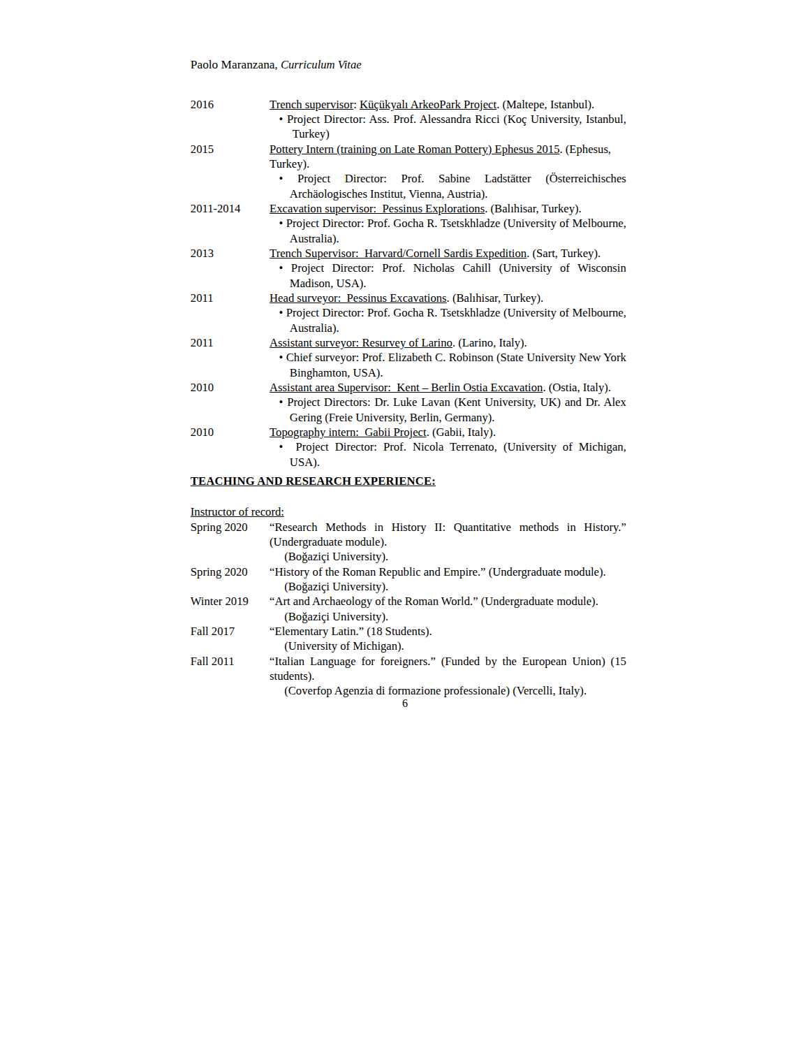Paolo Maranzana, Curriculum Vitae
| 2016 | Trench supervisor : Küçükyalı ArkeoPark Project . (Maltepe, Istanbul). • Project Director: Ass. Prof. Alessandra Ricci (Koç University, Istanbul, Turkey) |
| 2015 | Pottery Intern (training on Late Roman Pottery) Ephesus 2015 . (Ephesus, Turkey). • Project Director: Prof. Sabine Ladstätter (Österreichisches Archäologisches Institut, Vienna, Austria). |
| 2011-2014 | Excavation supervisor: Pessinus Explorations . (Balıhisar, Turkey). • Project Director: Prof. Gocha R. Tsetskhladze (University of Melbourne, Australia). |
| 2013 | Trench Supervisor: Harvard/Cornell Sardis Expedition . (Sart, Turkey). • Project Director: Prof. Nicholas Cahill (University of Wisconsin Madison, USA). |
| 2011 | Head surveyor: Pessinus Excavations . (Balıhisar, Turkey). • Project Director: Prof. Gocha R. Tsetskhladze (University of Melbourne, Australia). |
| 2011 | Assistant surveyor: Resurvey of Larino . (Larino, Italy). • Chief surveyor: Prof. Elizabeth C. Robinson (State University New York Binghamton, USA). |
| 2010 | Assistant area Supervisor: Kent – Berlin Ostia Excavation . (Ostia, Italy). • Project Directors: Dr. Luke Lavan (Kent University, UK) and Dr. Alex Gering (Freie University, Berlin, Germany). |
| 2010 | Topography intern: Gabii Project . (Gabii, Italy). • Project Director: Prof. Nicola Terrenato, (University of Michigan, USA). |
TEACHING AND RESEARCH EXPERIENCE:
Instructor of record:
| Spring 2020 | “Research Methods in History II: Quantitative methods in History.” (Undergraduate module). (Boğaziçi University). |
| Spring 2020 | “History of the Roman Republic and Empire.” (Undergraduate module). (Boğaziçi University). |
| Winter 2019 | “Art and Archaeology of the Roman World.” (Undergraduate module). (Boğaziçi University). |
| Fall 2017 | “Elementary Latin.” (18 Students). (University of Michigan). |
| Fall 2011 | “Italian Language for foreigners.” (Funded by the European Union) (15 students). (Coverfop Agenzia di formazione professionale) (Vercelli, Italy). |
6